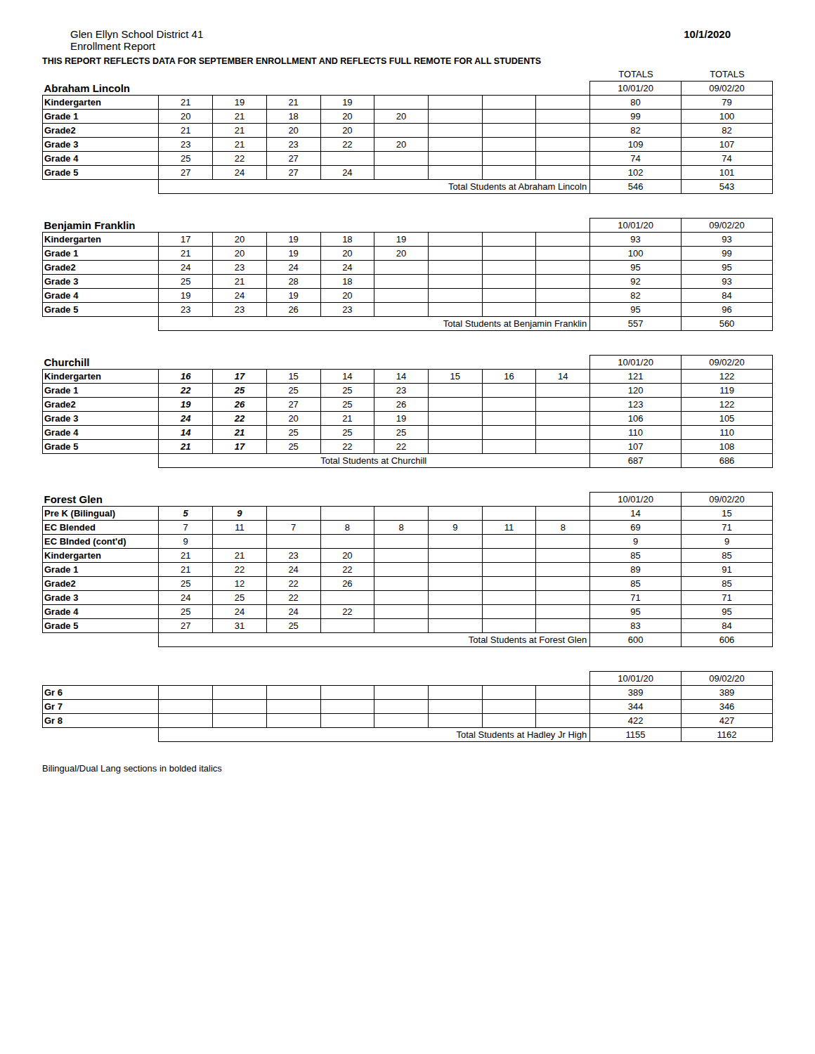Glen Ellyn School District 41
Enrollment Report
10/1/2020
THIS REPORT REFLECTS DATA FOR SEPTEMBER ENROLLMENT AND REFLECTS FULL REMOTE FOR ALL STUDENTS
| | | | | | | | | | TOTALS | TOTALS |
| Abraham Lincoln | | | | | | | | | 10/01/20 | 09/02/20 |
| Kindergarten | 21 | 19 | 21 | 19 | | | | | 80 | 79 |
| Grade 1 | 20 | 21 | 18 | 20 | 20 | | | | 99 | 100 |
| Grade2 | 21 | 21 | 20 | 20 | | | | | 82 | 82 |
| Grade 3 | 23 | 21 | 23 | 22 | 20 | | | | 109 | 107 |
| Grade 4 | 25 | 22 | 27 | | | | | | 74 | 74 |
| Grade 5 | 27 | 24 | 27 | 24 | | | | | 102 | 101 |
| | Total Students at Abraham Lincoln | 546 | 543 |
| Benjamin Franklin | | | | | | | | | 10/01/20 | 09/02/20 |
| Kindergarten | 17 | 20 | 19 | 18 | 19 | | | | 93 | 93 |
| Grade 1 | 21 | 20 | 19 | 20 | 20 | | | | 100 | 99 |
| Grade2 | 24 | 23 | 24 | 24 | | | | | 95 | 95 |
| Grade 3 | 25 | 21 | 28 | 18 | | | | | 92 | 93 |
| Grade 4 | 19 | 24 | 19 | 20 | | | | | 82 | 84 |
| Grade 5 | 23 | 23 | 26 | 23 | | | | | 95 | 96 |
| | Total Students at Benjamin Franklin | 557 | 560 |
| Churchill | | | | | | | | | 10/01/20 | 09/02/20 |
| Kindergarten | 16 | 17 | 15 | 14 | 14 | 15 | 16 | 14 | 121 | 122 |
| Grade 1 | 22 | 25 | 25 | 25 | 23 | | | | 120 | 119 |
| Grade2 | 19 | 26 | 27 | 25 | 26 | | | | 123 | 122 |
| Grade 3 | 24 | 22 | 20 | 21 | 19 | | | | 106 | 105 |
| Grade 4 | 14 | 21 | 25 | 25 | 25 | | | | 110 | 110 |
| Grade 5 | 21 | 17 | 25 | 22 | 22 | | | | 107 | 108 |
| | Total Students at Churchill | 687 | 686 |
| Forest Glen | | | | | | | | | 10/01/20 | 09/02/20 |
| Pre K (Bilingual) | 5 | 9 | | | | | | | 14 | 15 |
| EC Blended | 7 | 11 | 7 | 8 | 8 | 9 | 11 | 8 | 69 | 71 |
| EC BInded (cont'd) | 9 | | | | | | | | 9 | 9 |
| Kindergarten | 21 | 21 | 23 | 20 | | | | | 85 | 85 |
| Grade 1 | 21 | 22 | 24 | 22 | | | | | 89 | 91 |
| Grade2 | 25 | 12 | 22 | 26 | | | | | 85 | 85 |
| Grade 3 | 24 | 25 | 22 | | | | | | 71 | 71 |
| Grade 4 | 25 | 24 | 24 | 22 | | | | | 95 | 95 |
| Grade 5 | 27 | 31 | 25 | | | | | | 83 | 84 |
| | Total Students at Forest Glen | 600 | 606 |
| | | | | | | | | | 10/01/20 | 09/02/20 |
| Gr 6 | | | | | | | | | 389 | 389 |
| Gr 7 | | | | | | | | | 344 | 346 |
| Gr 8 | | | | | | | | | 422 | 427 |
| | Total Students at Hadley Jr High | 1155 | 1162 |
Bilingual/Dual Lang sections in bolded italics